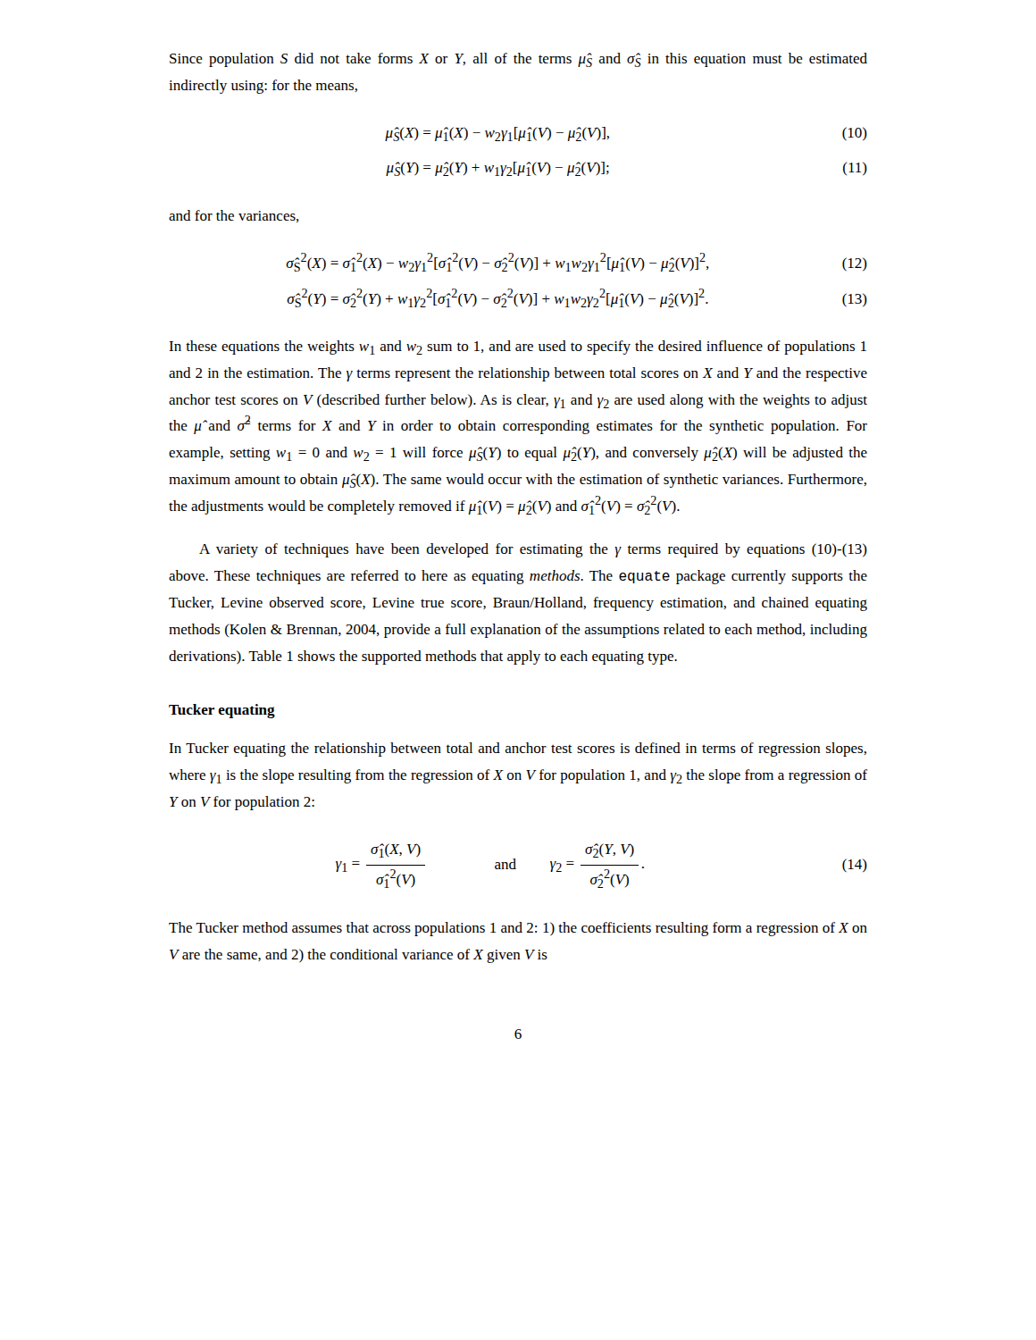Since population S did not take forms X or Y, all of the terms μ̂S and σ̂S in this equation must be estimated indirectly using: for the means,
μ̂S(X) = μ̂1(X) − w2γ1[μ̂1(V) − μ̂2(V)],
(10)
μ̂S(Y) = μ̂2(Y) + w1γ2[μ̂1(V) − μ̂2(V)];
(11)
and for the variances,
σ̂S2(X) = σ̂12(X) − w2γ12[σ̂12(V) − σ̂22(V)] + w1w2γ12[μ̂1(V) − μ̂2(V)]2,
(12)
σ̂S2(Y) = σ̂22(Y) + w1γ22[σ̂12(V) − σ̂22(V)] + w1w2γ22[μ̂1(V) − μ̂2(V)]2.
(13)
In these equations the weights w1 and w2 sum to 1, and are used to specify the desired influence of populations 1 and 2 in the estimation. The γ terms represent the relationship between total scores on X and Y and the respective anchor test scores on V (described further below). As is clear, γ1 and γ2 are used along with the weights to adjust the μ̂ and σ̂2 terms for X and Y in order to obtain corresponding estimates for the synthetic population. For example, setting w1 = 0 and w2 = 1 will force μ̂S(Y) to equal μ̂2(Y), and conversely μ̂2(X) will be adjusted the maximum amount to obtain μ̂S(X). The same would occur with the estimation of synthetic variances. Furthermore, the adjustments would be completely removed if μ̂1(V) = μ̂2(V) and σ̂12(V) = σ̂22(V).
A variety of techniques have been developed for estimating the γ terms required by equations (10)-(13) above. These techniques are referred to here as equating methods. The equate package currently supports the Tucker, Levine observed score, Levine true score, Braun/Holland, frequency estimation, and chained equating methods (Kolen & Brennan, 2004, provide a full explanation of the assumptions related to each method, including derivations). Table 1 shows the supported methods that apply to each equating type.
Tucker equating
In Tucker equating the relationship between total and anchor test scores is defined in terms of regression slopes, where γ1 is the slope resulting from the regression of X on V for population 1, and γ2 the slope from a regression of Y on V for population 2:
γ1 = σ̂1(X, V) σ̂12(V)
and
γ2 = σ̂2(Y, V) σ̂22(V).
(14)
The Tucker method assumes that across populations 1 and 2: 1) the coefficients resulting form a regression of X on V are the same, and 2) the conditional variance of X given V is
6